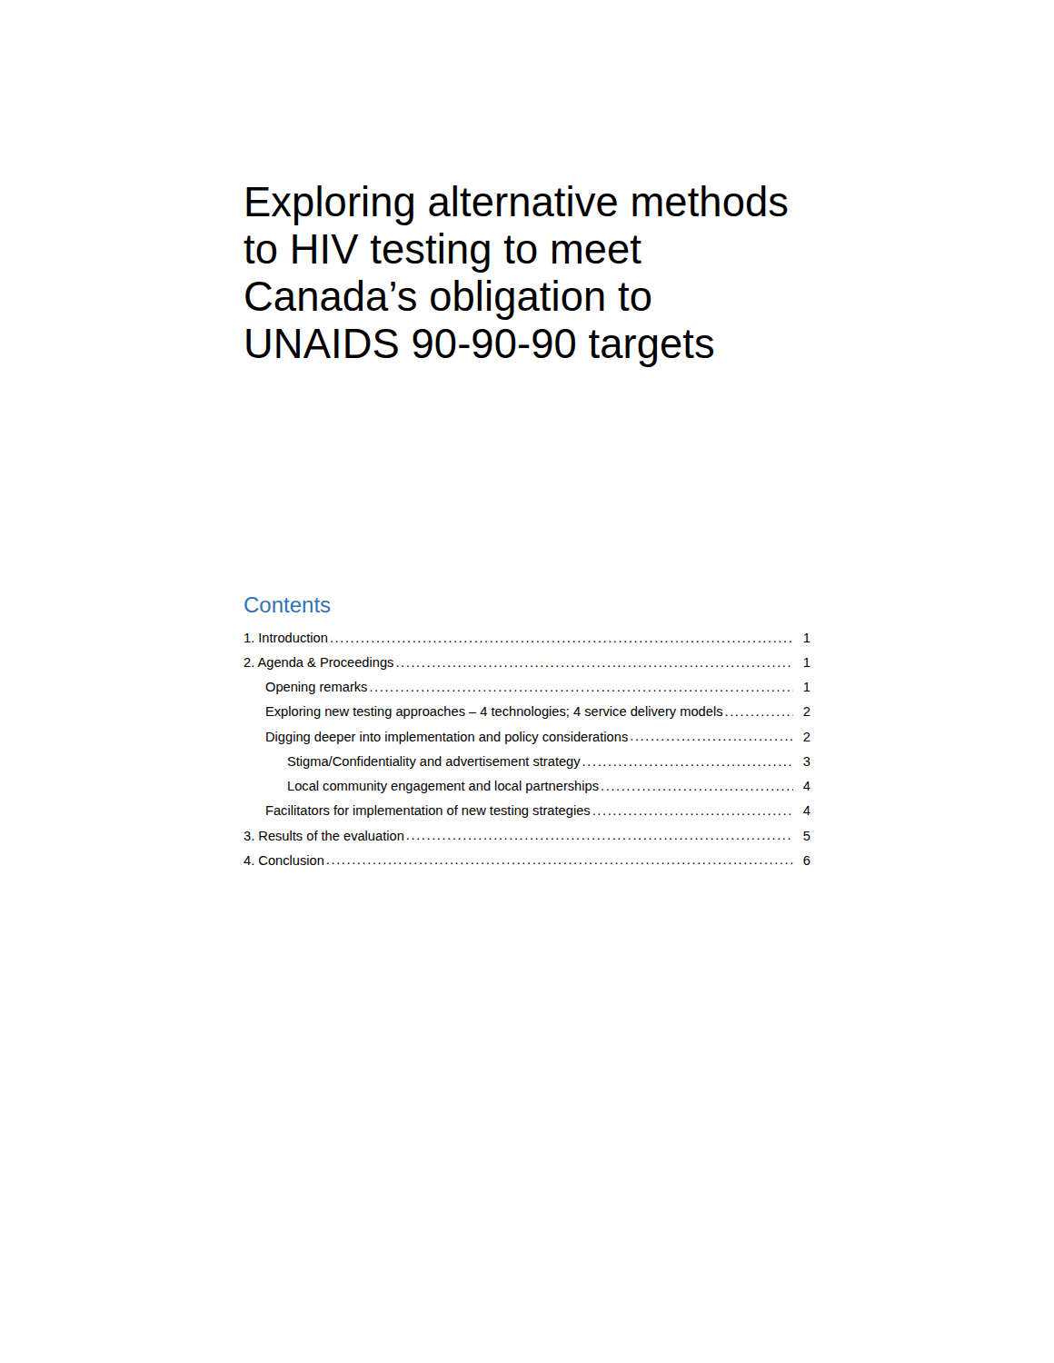Exploring alternative methods to HIV testing to meet Canada’s obligation to UNAIDS 90-90-90 targets
Contents
1. Introduction ................................................................................................................................. 1
2. Agenda & Proceedings ................................................................................................................. 1
Opening remarks ................................................................................................................. 1
Exploring new testing approaches – 4 technologies; 4 service delivery models ............................ 2
Digging deeper into implementation and policy considerations .................................................... 2
Stigma/Confidentiality and advertisement strategy ..................................................................... 3
Local community engagement and local partnerships .............................................................. 4
Facilitators for implementation of new testing strategies ............................................................. 4
3. Results of the evaluation ............................................................................................................. 5
4. Conclusion ............................................................................................................................. 6